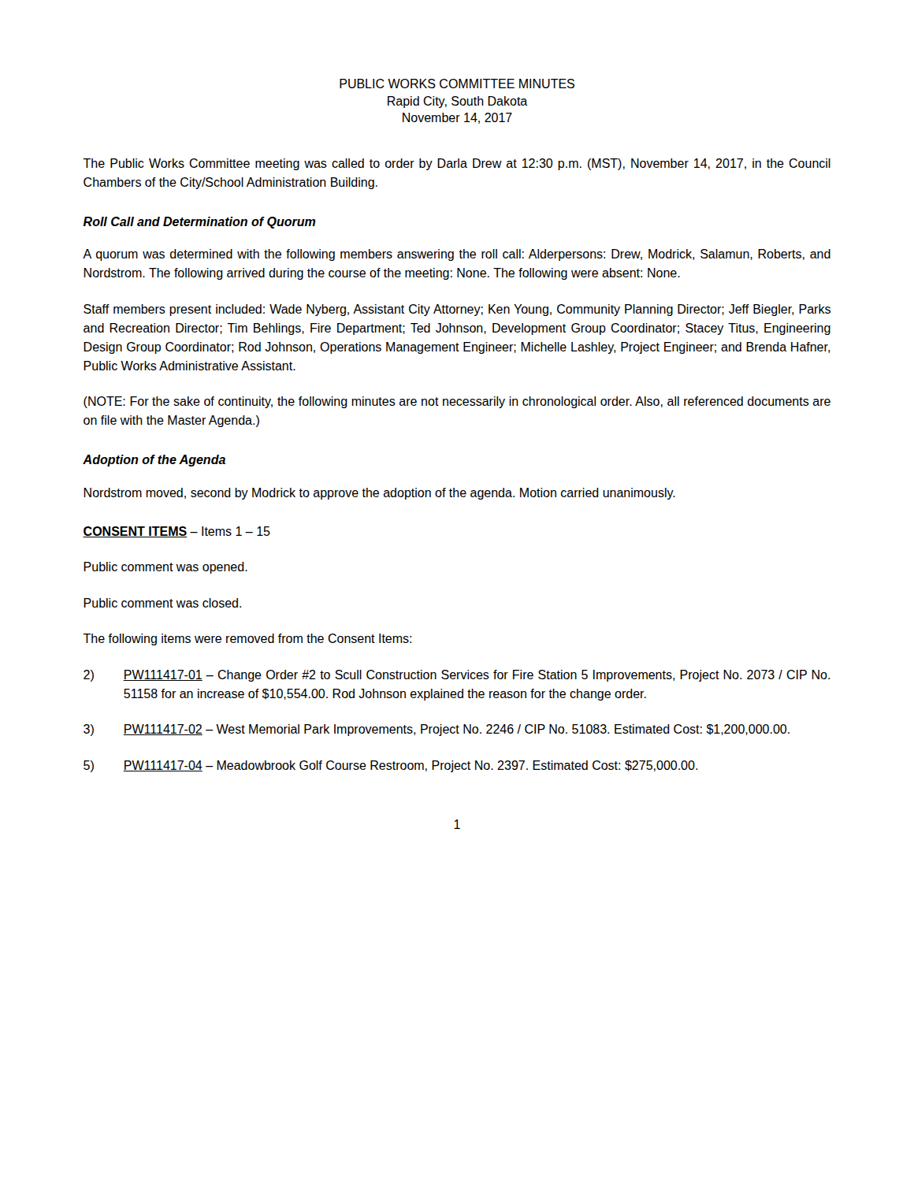PUBLIC WORKS COMMITTEE MINUTES
Rapid City, South Dakota
November 14, 2017
The Public Works Committee meeting was called to order by Darla Drew at 12:30 p.m. (MST), November 14, 2017, in the Council Chambers of the City/School Administration Building.
Roll Call and Determination of Quorum
A quorum was determined with the following members answering the roll call: Alderpersons: Drew, Modrick, Salamun, Roberts, and Nordstrom. The following arrived during the course of the meeting: None. The following were absent: None.
Staff members present included: Wade Nyberg, Assistant City Attorney; Ken Young, Community Planning Director; Jeff Biegler, Parks and Recreation Director; Tim Behlings, Fire Department; Ted Johnson, Development Group Coordinator; Stacey Titus, Engineering Design Group Coordinator; Rod Johnson, Operations Management Engineer; Michelle Lashley, Project Engineer; and Brenda Hafner, Public Works Administrative Assistant.
(NOTE: For the sake of continuity, the following minutes are not necessarily in chronological order. Also, all referenced documents are on file with the Master Agenda.)
Adoption of the Agenda
Nordstrom moved, second by Modrick to approve the adoption of the agenda. Motion carried unanimously.
CONSENT ITEMS – Items 1 – 15
Public comment was opened.
Public comment was closed.
The following items were removed from the Consent Items:
2)
PW111417-01 – Change Order #2 to Scull Construction Services for Fire Station 5 Improvements, Project No. 2073 / CIP No. 51158 for an increase of $10,554.00. Rod Johnson explained the reason for the change order.
3)
PW111417-02 – West Memorial Park Improvements, Project No. 2246 / CIP No. 51083. Estimated Cost: $1,200,000.00.
5)
PW111417-04 – Meadowbrook Golf Course Restroom, Project No. 2397. Estimated Cost: $275,000.00.
1